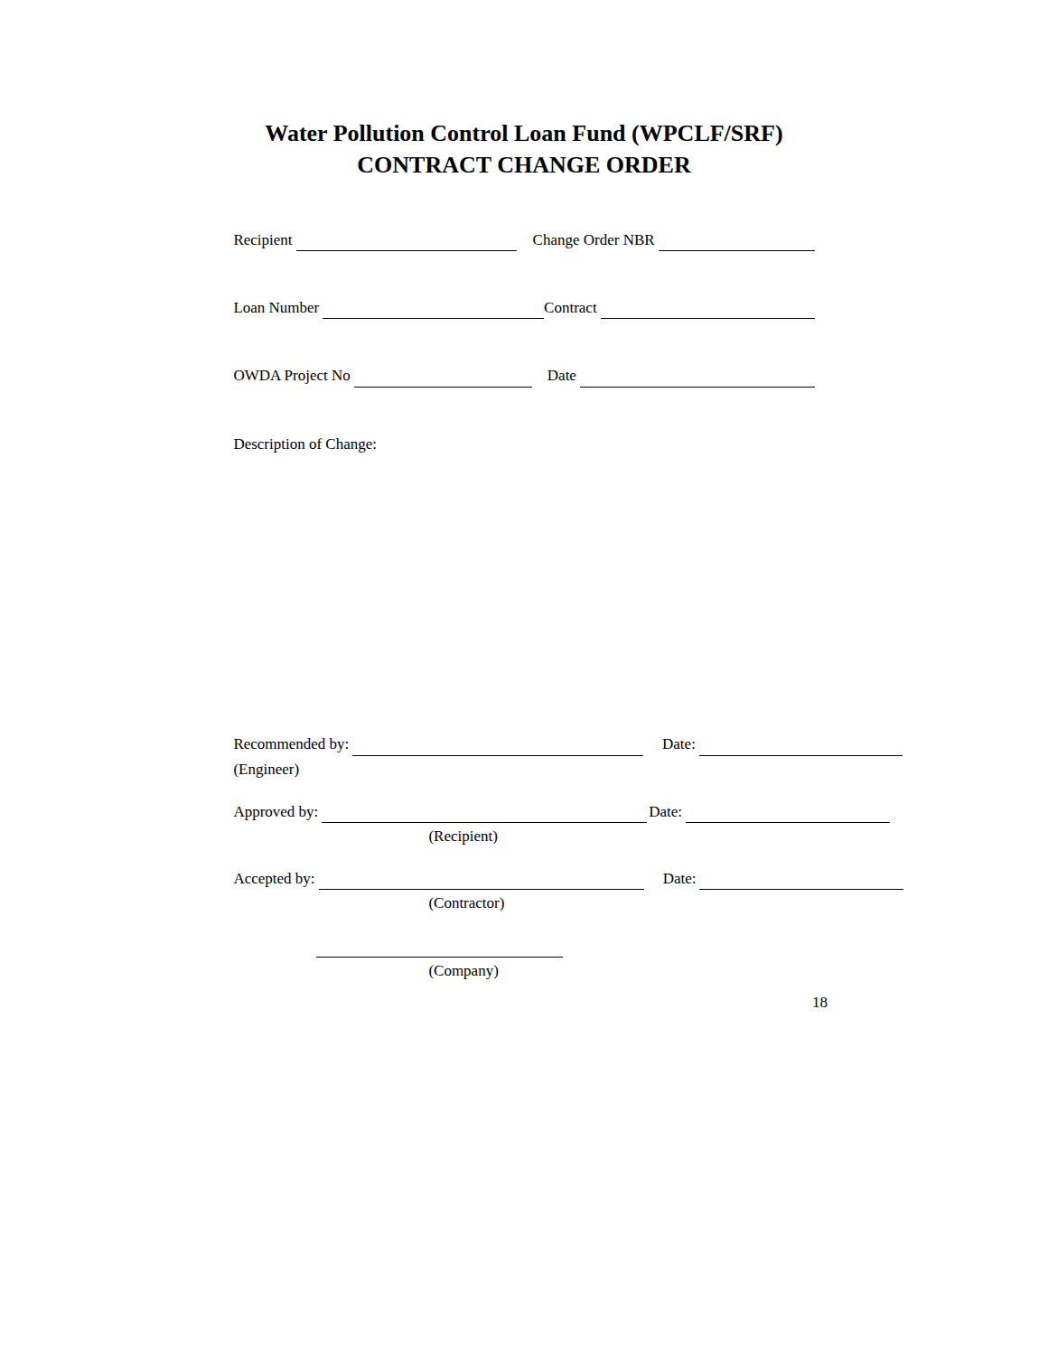Water Pollution Control Loan Fund (WPCLF/SRF) CONTRACT CHANGE ORDER
Recipient Change Order NBR
Loan Number Contract
OWDA Project No Date
Description of Change:
Recommended by: Date:
(Engineer)
Approved by: Date:
(Recipient)
Accepted by: Date:
(Contractor)
(Company)
18